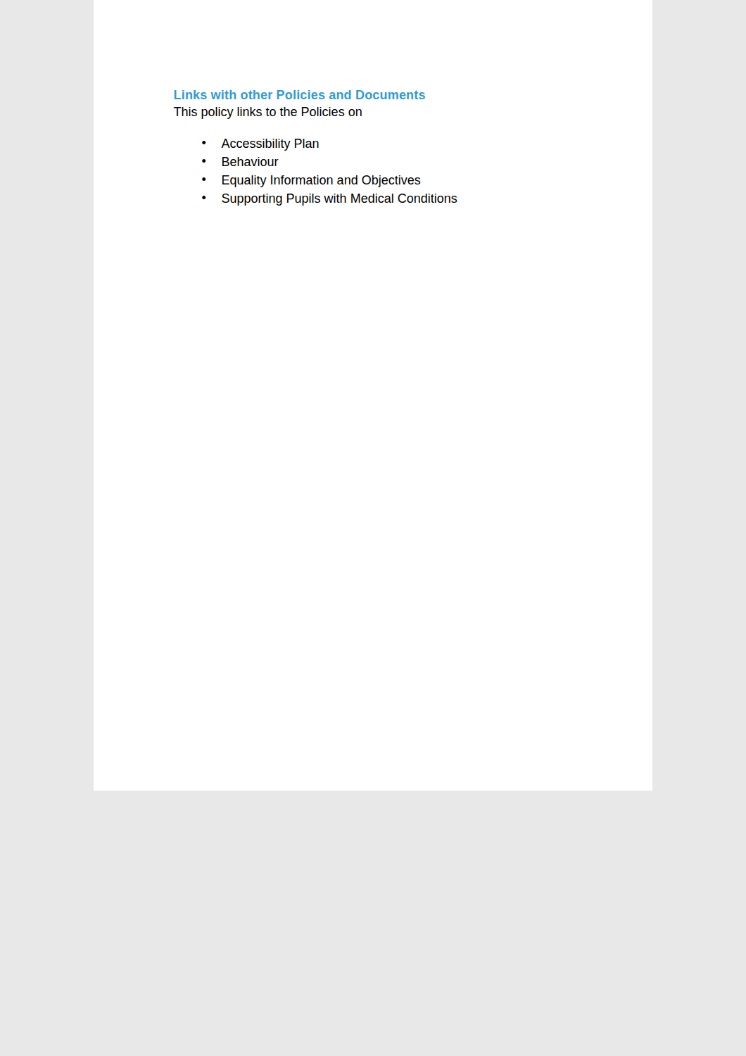Links with other Policies and Documents
This policy links to the Policies on
Accessibility Plan
Behaviour
Equality Information and Objectives
Supporting Pupils with Medical Conditions